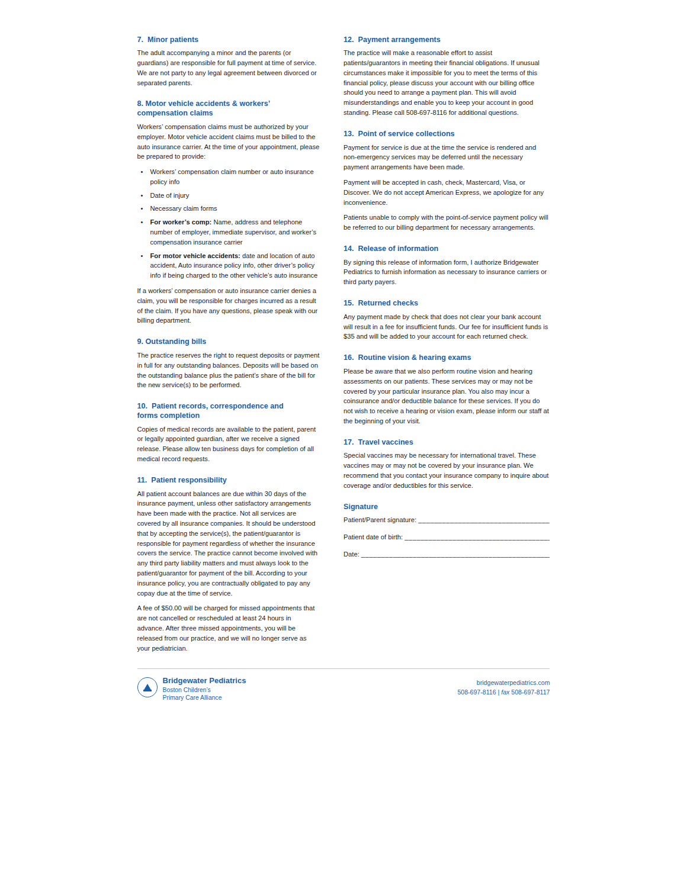7. Minor patients
The adult accompanying a minor and the parents (or guardians) are responsible for full payment at time of service. We are not party to any legal agreement between divorced or separated parents.
8. Motor vehicle accidents & workers’
compensation claims
Workers’ compensation claims must be authorized by your employer. Motor vehicle accident claims must be billed to the auto insurance carrier. At the time of your appointment, please be prepared to provide:
Workers’ compensation claim number or auto insurance policy info
Date of injury
Necessary claim forms
For worker’s comp: Name, address and telephone number of employer, immediate supervisor, and worker’s compensation insurance carrier
For motor vehicle accidents: date and location of auto accident, Auto insurance policy info, other driver’s policy info if being charged to the other vehicle’s auto insurance
If a workers’ compensation or auto insurance carrier denies a claim, you will be responsible for charges incurred as a result of the claim. If you have any questions, please speak with our billing department.
9. Outstanding bills
The practice reserves the right to request deposits or payment in full for any outstanding balances. Deposits will be based on the outstanding balance plus the patient’s share of the bill for the new service(s) to be performed.
10. Patient records, correspondence and
forms completion
Copies of medical records are available to the patient, parent or legally appointed guardian, after we receive a signed release. Please allow ten business days for completion of all medical record requests.
11. Patient responsibility
All patient account balances are due within 30 days of the insurance payment, unless other satisfactory arrangements have been made with the practice. Not all services are covered by all insurance companies. It should be understood that by accepting the service(s), the patient/guarantor is responsible for payment regardless of whether the insurance covers the service. The practice cannot become involved with any third party liability matters and must always look to the patient/guarantor for payment of the bill. According to your insurance policy, you are contractually obligated to pay any copay due at the time of service.
A fee of $50.00 will be charged for missed appointments that are not cancelled or rescheduled at least 24 hours in advance. After three missed appointments, you will be released from our practice, and we will no longer serve as your pediatrician.
12. Payment arrangements
The practice will make a reasonable effort to assist patients/guarantors in meeting their financial obligations. If unusual circumstances make it impossible for you to meet the terms of this financial policy, please discuss your account with our billing office should you need to arrange a payment plan. This will avoid misunderstandings and enable you to keep your account in good standing. Please call 508-697-8116 for additional questions.
13. Point of service collections
Payment for service is due at the time the service is rendered and non-emergency services may be deferred until the necessary payment arrangements have been made.
Payment will be accepted in cash, check, Mastercard, Visa, or Discover. We do not accept American Express, we apologize for any inconvenience.
Patients unable to comply with the point-of-service payment policy will be referred to our billing department for necessary arrangements.
14. Release of information
By signing this release of information form, I authorize Bridgewater Pediatrics to furnish information as necessary to insurance carriers or third party payers.
15. Returned checks
Any payment made by check that does not clear your bank account will result in a fee for insufficient funds. Our fee for insufficient funds is $35 and will be added to your account for each returned check.
16. Routine vision & hearing exams
Please be aware that we also perform routine vision and hearing assessments on our patients. These services may or may not be covered by your particular insurance plan. You also may incur a coinsurance and/or deductible balance for these services. If you do not wish to receive a hearing or vision exam, please inform our staff at the beginning of your visit.
17. Travel vaccines
Special vaccines may be necessary for international travel. These vaccines may or may not be covered by your insurance plan. We recommend that you contact your insurance company to inquire about coverage and/or deductibles for this service.
Signature
Patient/Parent signature: _____________________________________
Patient date of birth: ________________________________________
Date: _______________________________________________________
Bridgewater Pediatrics
Boston Children’s
Primary Care Alliance
bridgewaterpediatrics.com
508-697-8116 | fax 508-697-8117